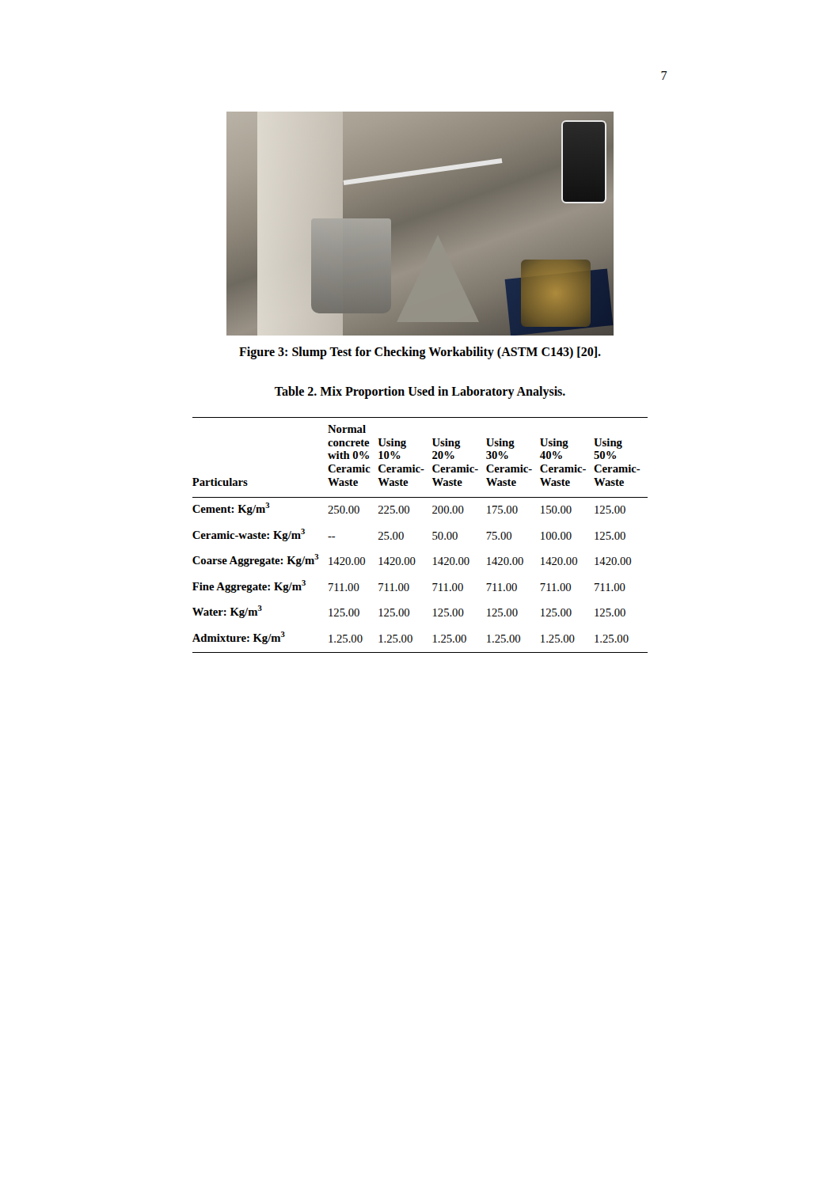7
Figure 3: Slump Test for Checking Workability (ASTM C143) [20].
Table 2. Mix Proportion Used in Laboratory Analysis.
| Particulars | Normal concrete with 0% Ceramic Waste | Using 10% Ceramic-Waste | Using 20% Ceramic-Waste | Using 30% Ceramic-Waste | Using 40% Ceramic-Waste | Using 50% Ceramic-Waste |
| --- | --- | --- | --- | --- | --- | --- |
| Cement: Kg/m 3 | 250.00 | 225.00 | 200.00 | 175.00 | 150.00 | 125.00 |
| Ceramic-waste: Kg/m 3 | -- | 25.00 | 50.00 | 75.00 | 100.00 | 125.00 |
| Coarse Aggregate: Kg/m 3 | 1420.00 | 1420.00 | 1420.00 | 1420.00 | 1420.00 | 1420.00 |
| Fine Aggregate: Kg/m 3 | 711.00 | 711.00 | 711.00 | 711.00 | 711.00 | 711.00 |
| Water: Kg/m 3 | 125.00 | 125.00 | 125.00 | 125.00 | 125.00 | 125.00 |
| Admixture: Kg/m 3 | 1.25.00 | 1.25.00 | 1.25.00 | 1.25.00 | 1.25.00 | 1.25.00 |